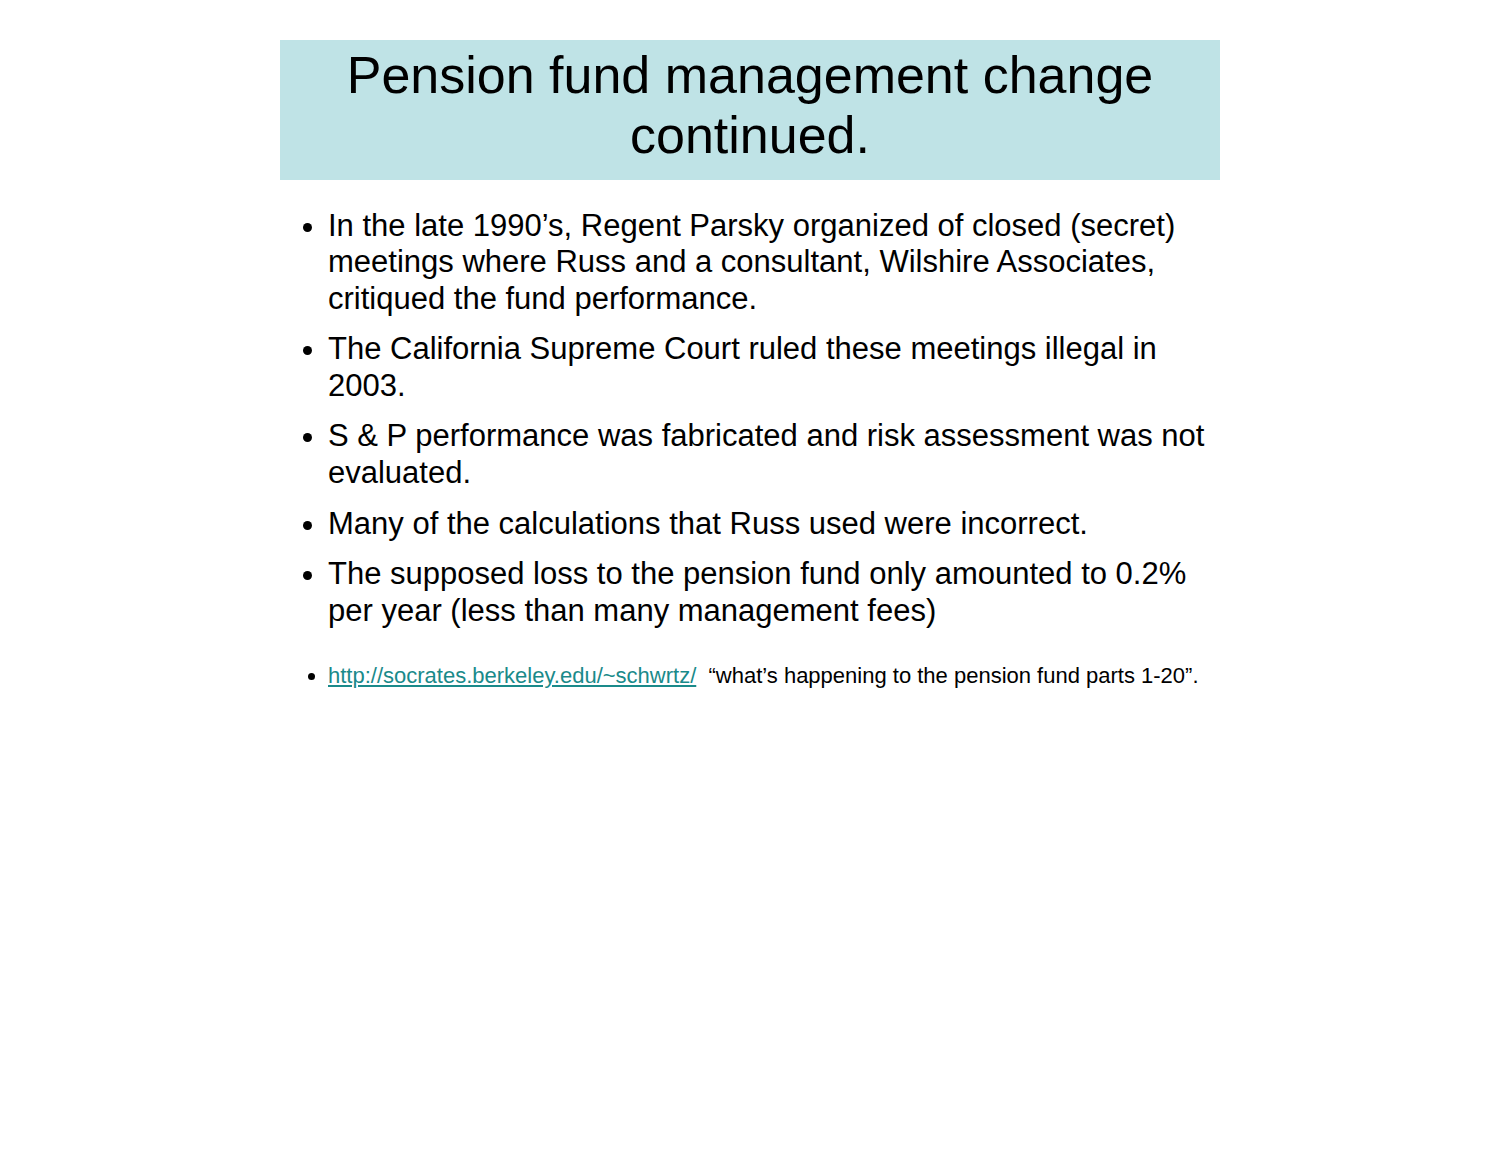Pension fund management change continued.
In the late 1990’s, Regent Parsky organized of closed (secret) meetings where Russ and a consultant, Wilshire Associates, critiqued the fund performance.
The California Supreme Court ruled these meetings illegal in 2003.
S & P performance was fabricated and risk assessment was not evaluated.
Many of the calculations that Russ used were incorrect.
The supposed loss to the pension fund only amounted to 0.2% per year (less than many management fees)
http://socrates.berkeley.edu/~schwrtz/ “what’s happening to the pension fund parts 1-20”.